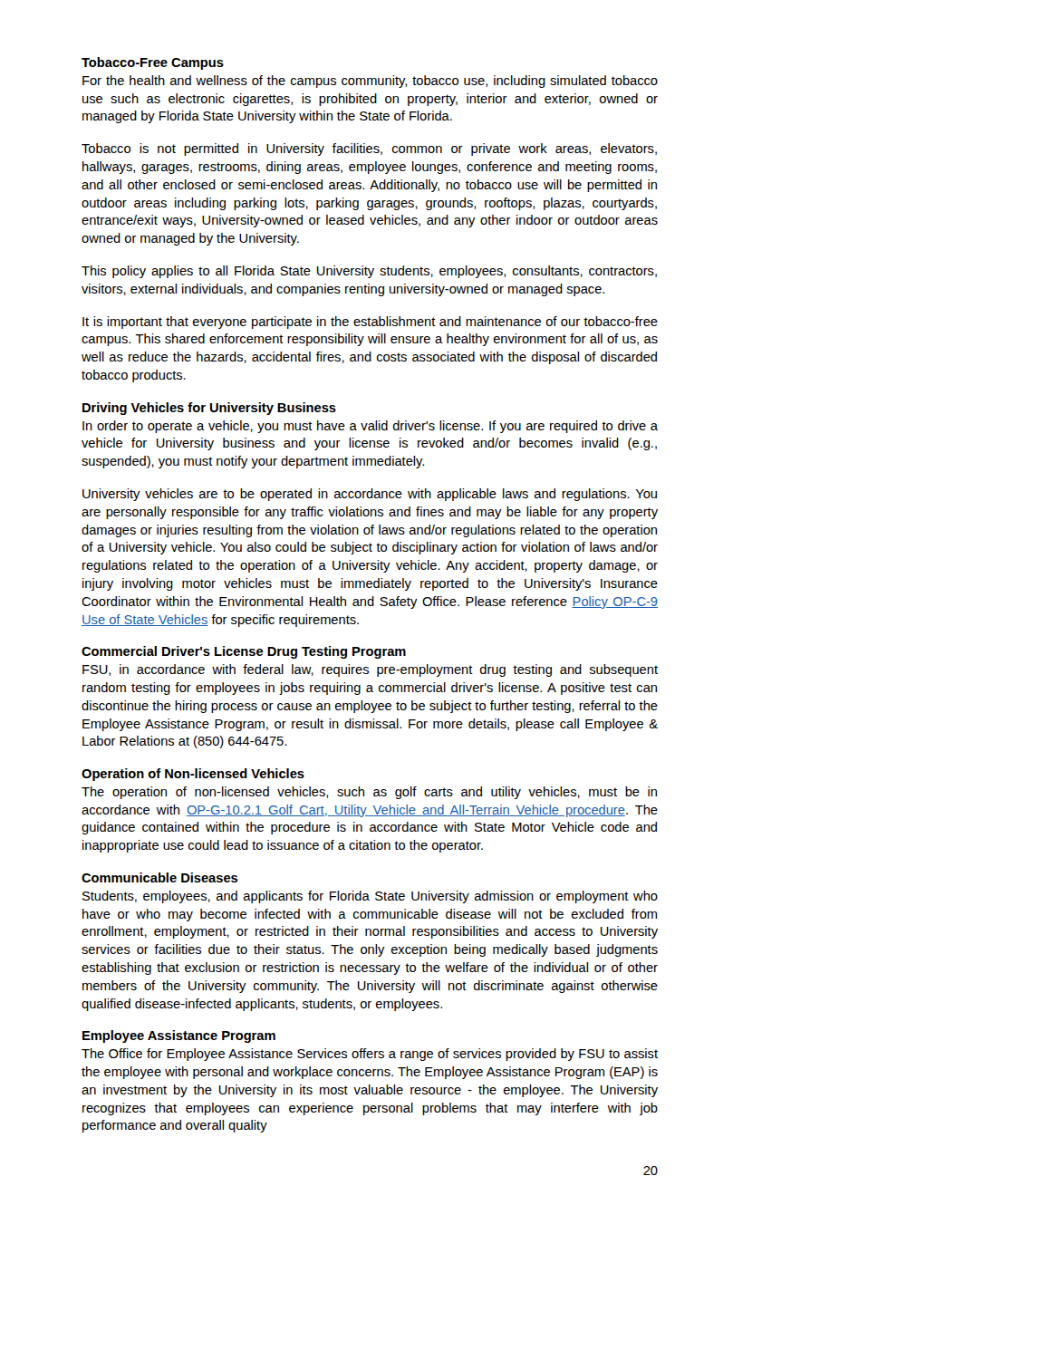Tobacco-Free Campus
For the health and wellness of the campus community, tobacco use, including simulated tobacco use such as electronic cigarettes, is prohibited on property, interior and exterior, owned or managed by Florida State University within the State of Florida.
Tobacco is not permitted in University facilities, common or private work areas, elevators, hallways, garages, restrooms, dining areas, employee lounges, conference and meeting rooms, and all other enclosed or semi-enclosed areas. Additionally, no tobacco use will be permitted in outdoor areas including parking lots, parking garages, grounds, rooftops, plazas, courtyards, entrance/exit ways, University-owned or leased vehicles, and any other indoor or outdoor areas owned or managed by the University.
This policy applies to all Florida State University students, employees, consultants, contractors, visitors, external individuals, and companies renting university-owned or managed space.
It is important that everyone participate in the establishment and maintenance of our tobacco-free campus. This shared enforcement responsibility will ensure a healthy environment for all of us, as well as reduce the hazards, accidental fires, and costs associated with the disposal of discarded tobacco products.
Driving Vehicles for University Business
In order to operate a vehicle, you must have a valid driver's license. If you are required to drive a vehicle for University business and your license is revoked and/or becomes invalid (e.g., suspended), you must notify your department immediately.
University vehicles are to be operated in accordance with applicable laws and regulations. You are personally responsible for any traffic violations and fines and may be liable for any property damages or injuries resulting from the violation of laws and/or regulations related to the operation of a University vehicle. You also could be subject to disciplinary action for violation of laws and/or regulations related to the operation of a University vehicle. Any accident, property damage, or injury involving motor vehicles must be immediately reported to the University's Insurance Coordinator within the Environmental Health and Safety Office. Please reference Policy OP-C-9 Use of State Vehicles for specific requirements.
Commercial Driver's License Drug Testing Program
FSU, in accordance with federal law, requires pre-employment drug testing and subsequent random testing for employees in jobs requiring a commercial driver's license. A positive test can discontinue the hiring process or cause an employee to be subject to further testing, referral to the Employee Assistance Program, or result in dismissal. For more details, please call Employee & Labor Relations at (850) 644-6475.
Operation of Non-licensed Vehicles
The operation of non-licensed vehicles, such as golf carts and utility vehicles, must be in accordance with OP-G-10.2.1 Golf Cart, Utility Vehicle and All-Terrain Vehicle procedure. The guidance contained within the procedure is in accordance with State Motor Vehicle code and inappropriate use could lead to issuance of a citation to the operator.
Communicable Diseases
Students, employees, and applicants for Florida State University admission or employment who have or who may become infected with a communicable disease will not be excluded from enrollment, employment, or restricted in their normal responsibilities and access to University services or facilities due to their status. The only exception being medically based judgments establishing that exclusion or restriction is necessary to the welfare of the individual or of other members of the University community. The University will not discriminate against otherwise qualified disease-infected applicants, students, or employees.
Employee Assistance Program
The Office for Employee Assistance Services offers a range of services provided by FSU to assist the employee with personal and workplace concerns. The Employee Assistance Program (EAP) is an investment by the University in its most valuable resource - the employee. The University recognizes that employees can experience personal problems that may interfere with job performance and overall quality
20